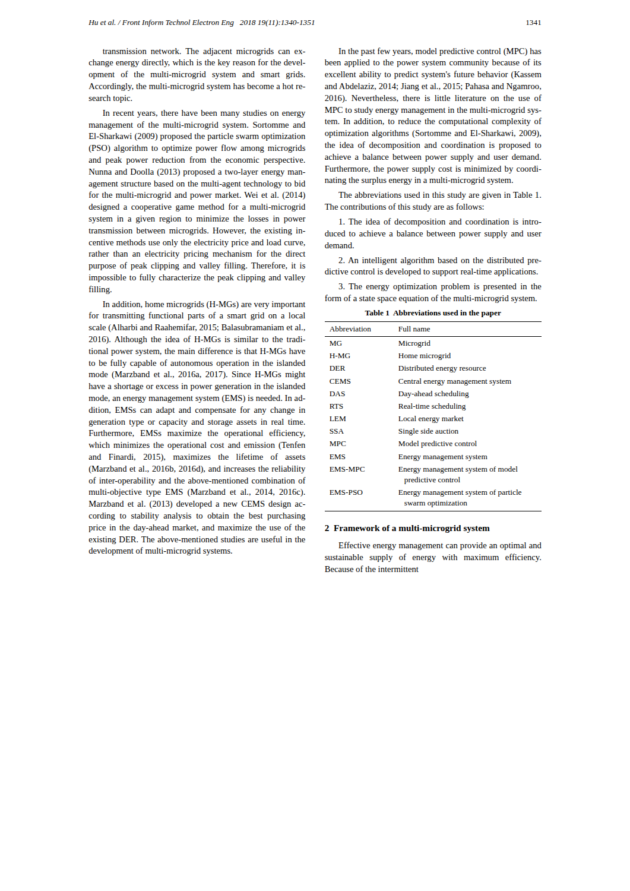Hu et al. / Front Inform Technol Electron Eng 2018 19(11):1340-1351 1341
transmission network. The adjacent microgrids can exchange energy directly, which is the key reason for the development of the multi-microgrid system and smart grids. Accordingly, the multi-microgrid system has become a hot research topic.
In recent years, there have been many studies on energy management of the multi-microgrid system. Sortomme and El-Sharkawi (2009) proposed the particle swarm optimization (PSO) algorithm to optimize power flow among microgrids and peak power reduction from the economic perspective. Nunna and Doolla (2013) proposed a two-layer energy management structure based on the multi-agent technology to bid for the multi-microgrid and power market. Wei et al. (2014) designed a cooperative game method for a multi-microgrid system in a given region to minimize the losses in power transmission between microgrids. However, the existing incentive methods use only the electricity price and load curve, rather than an electricity pricing mechanism for the direct purpose of peak clipping and valley filling. Therefore, it is impossible to fully characterize the peak clipping and valley filling.
In addition, home microgrids (H-MGs) are very important for transmitting functional parts of a smart grid on a local scale (Alharbi and Raahemifar, 2015; Balasubramaniam et al., 2016). Although the idea of H-MGs is similar to the traditional power system, the main difference is that H-MGs have to be fully capable of autonomous operation in the islanded mode (Marzband et al., 2016a, 2017). Since H-MGs might have a shortage or excess in power generation in the islanded mode, an energy management system (EMS) is needed. In addition, EMSs can adapt and compensate for any change in generation type or capacity and storage assets in real time. Furthermore, EMSs maximize the operational efficiency, which minimizes the operational cost and emission (Tenfen and Finardi, 2015), maximizes the lifetime of assets (Marzband et al., 2016b, 2016d), and increases the reliability of inter-operability and the above-mentioned combination of multi-objective type EMS (Marzband et al., 2014, 2016c). Marzband et al. (2013) developed a new CEMS design according to stability analysis to obtain the best purchasing price in the day-ahead market, and maximize the use of the existing DER. The above-mentioned studies are useful in the development of multi-microgrid systems.
In the past few years, model predictive control (MPC) has been applied to the power system community because of its excellent ability to predict system's future behavior (Kassem and Abdelaziz, 2014; Jiang et al., 2015; Pahasa and Ngamroo, 2016). Nevertheless, there is little literature on the use of MPC to study energy management in the multi-microgrid system. In addition, to reduce the computational complexity of optimization algorithms (Sortomme and El-Sharkawi, 2009), the idea of decomposition and coordination is proposed to achieve a balance between power supply and user demand. Furthermore, the power supply cost is minimized by coordinating the surplus energy in a multi-microgrid system.
The abbreviations used in this study are given in Table 1. The contributions of this study are as follows:
1. The idea of decomposition and coordination is introduced to achieve a balance between power supply and user demand.
2. An intelligent algorithm based on the distributed predictive control is developed to support real-time applications.
3. The energy optimization problem is presented in the form of a state space equation of the multi-microgrid system.
Table 1 Abbreviations used in the paper
| Abbreviation | Full name |
| --- | --- |
| MG | Microgrid |
| H-MG | Home microgrid |
| DER | Distributed energy resource |
| CEMS | Central energy management system |
| DAS | Day-ahead scheduling |
| RTS | Real-time scheduling |
| LEM | Local energy market |
| SSA | Single side auction |
| MPC | Model predictive control |
| EMS | Energy management system |
| EMS-MPC | Energy management system of model predictive control |
| EMS-PSO | Energy management system of particle swarm optimization |
2 Framework of a multi-microgrid system
Effective energy management can provide an optimal and sustainable supply of energy with maximum efficiency. Because of the intermittent